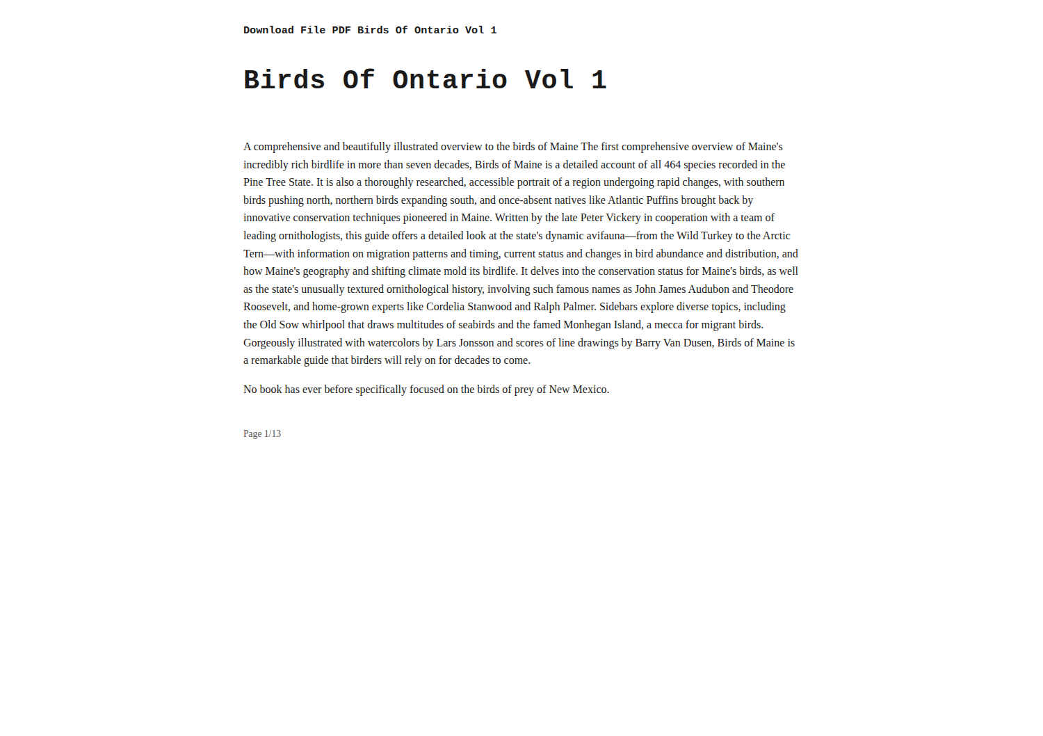Download File PDF Birds Of Ontario Vol 1
Birds Of Ontario Vol 1
A comprehensive and beautifully illustrated overview to the birds of Maine The first comprehensive overview of Maine's incredibly rich birdlife in more than seven decades, Birds of Maine is a detailed account of all 464 species recorded in the Pine Tree State. It is also a thoroughly researched, accessible portrait of a region undergoing rapid changes, with southern birds pushing north, northern birds expanding south, and once-absent natives like Atlantic Puffins brought back by innovative conservation techniques pioneered in Maine. Written by the late Peter Vickery in cooperation with a team of leading ornithologists, this guide offers a detailed look at the state's dynamic avifauna—from the Wild Turkey to the Arctic Tern—with information on migration patterns and timing, current status and changes in bird abundance and distribution, and how Maine's geography and shifting climate mold its birdlife. It delves into the conservation status for Maine's birds, as well as the state's unusually textured ornithological history, involving such famous names as John James Audubon and Theodore Roosevelt, and home-grown experts like Cordelia Stanwood and Ralph Palmer. Sidebars explore diverse topics, including the Old Sow whirlpool that draws multitudes of seabirds and the famed Monhegan Island, a mecca for migrant birds. Gorgeously illustrated with watercolors by Lars Jonsson and scores of line drawings by Barry Van Dusen, Birds of Maine is a remarkable guide that birders will rely on for decades to come.
No book has ever before specifically focused on the birds of prey of New Mexico.
Page 1/13